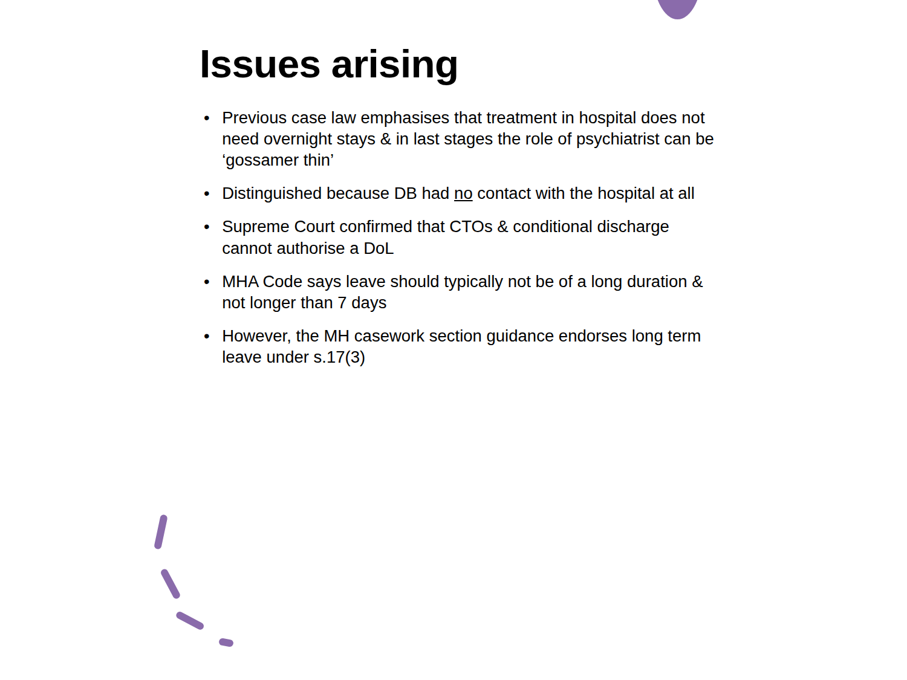Issues arising
Previous case law emphasises that treatment in hospital does not need overnight stays & in last stages the role of psychiatrist can be ‘gossamer thin’
Distinguished because DB had no contact with the hospital at all
Supreme Court confirmed that CTOs & conditional discharge cannot authorise a DoL
MHA Code says leave should typically not be of a long duration & not longer than 7 days
However, the MH casework section guidance endorses long term leave under s.17(3)